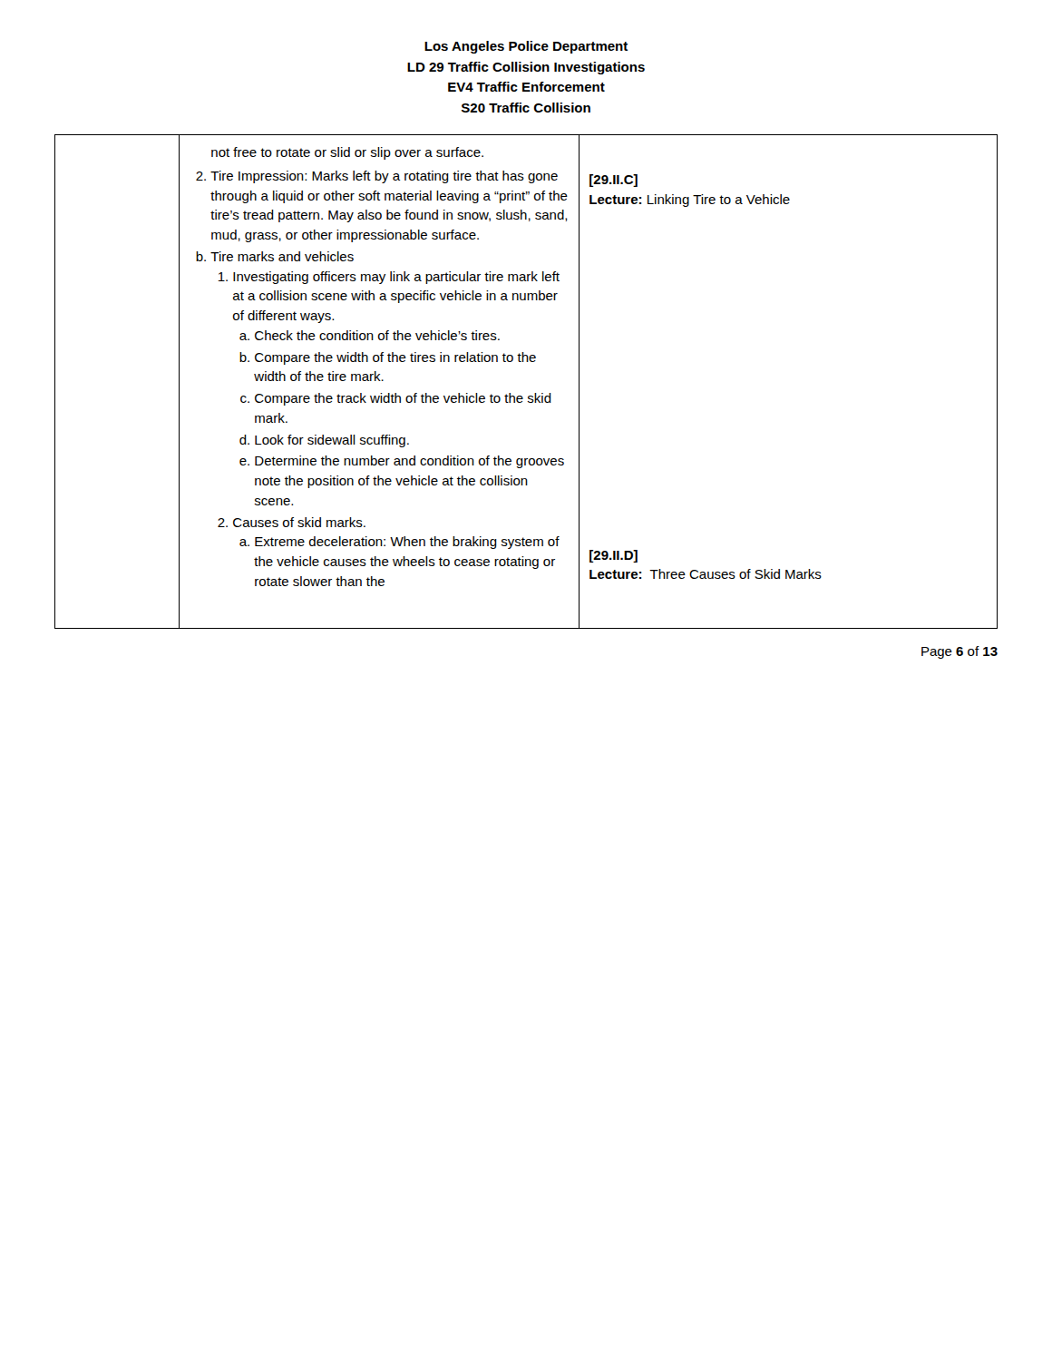Los Angeles Police Department
LD 29 Traffic Collision Investigations
EV4 Traffic Enforcement
S20 Traffic Collision
| | not free to rotate or slid or slip over a surface. Tire Impression: Marks left by a rotating tire that has gone through a liquid or other soft material leaving a “print” of the tire’s tread pattern. May also be found in snow, slush, sand, mud, grass, or other impressionable surface. Tire marks and vehicles Investigating officers may link a particular tire mark left at a collision scene with a specific vehicle in a number of different ways. Check the condition of the vehicle’s tires. Compare the width of the tires in relation to the width of the tire mark. Compare the track width of the vehicle to the skid mark. Look for sidewall scuffing. Determine the number and condition of the grooves note the position of the vehicle at the collision scene. Causes of skid marks. Extreme deceleration: When the braking system of the vehicle causes the wheels to cease rotating or rotate slower than the | [29.II.C] Lecture: Linking Tire to a Vehicle [29.II.D] Lecture: Three Causes of Skid Marks |
Page 6 of 13